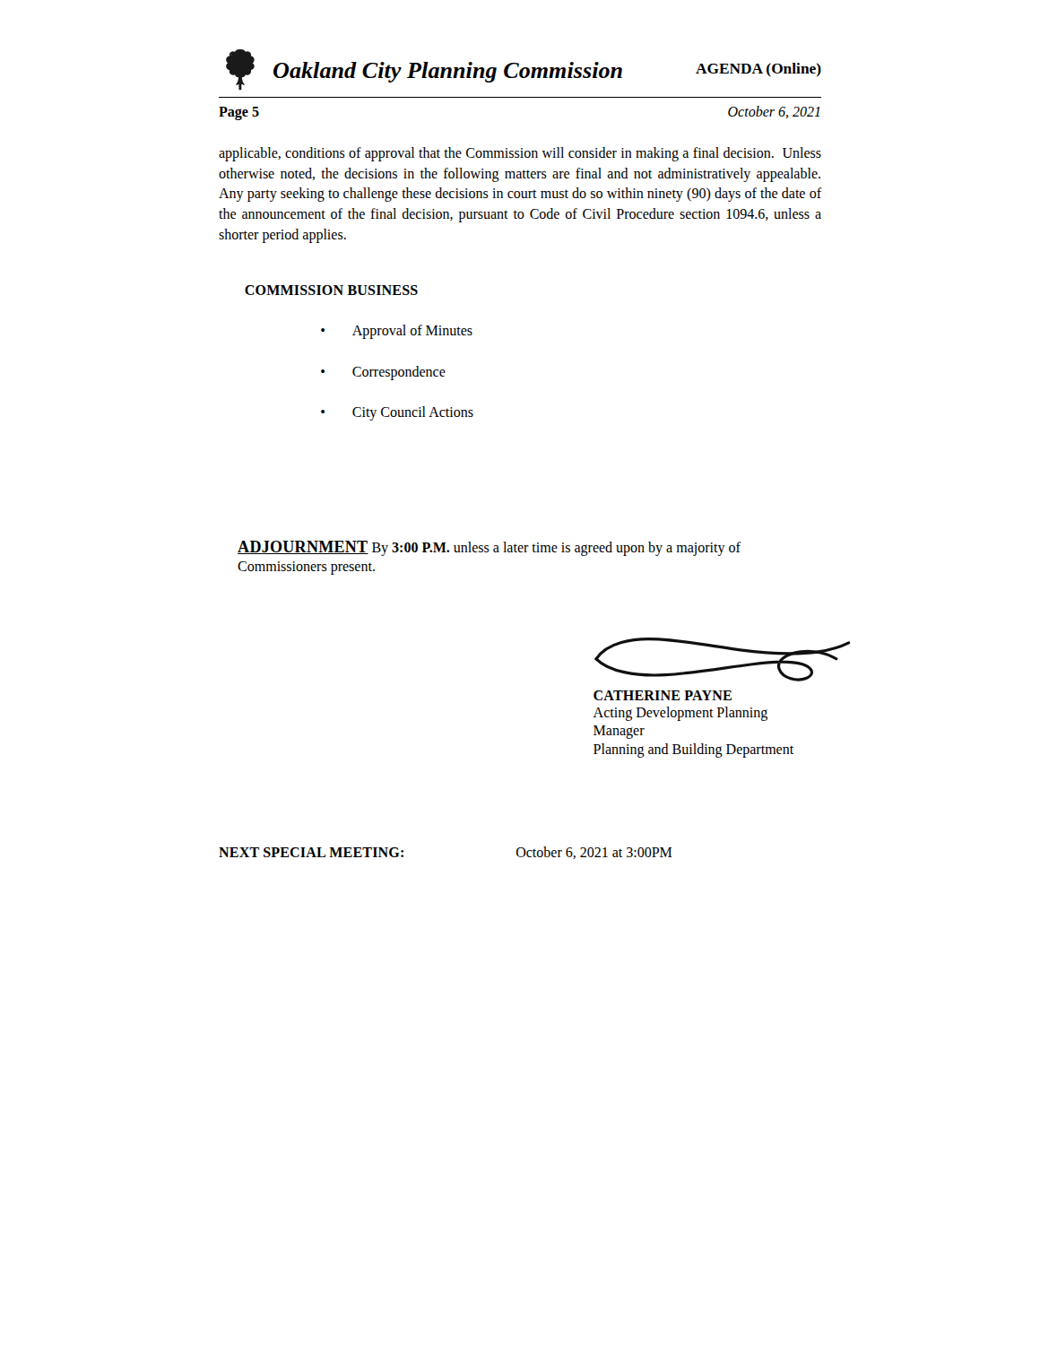Oakland City Planning Commission
AGENDA (Online)
Page 5 October 6, 2021
applicable, conditions of approval that the Commission will consider in making a final decision. Unless otherwise noted, the decisions in the following matters are final and not administratively appealable. Any party seeking to challenge these decisions in court must do so within ninety (90) days of the date of the announcement of the final decision, pursuant to Code of Civil Procedure section 1094.6, unless a shorter period applies.
COMMISSION BUSINESS
Approval of Minutes
Correspondence
City Council Actions
ADJOURNMENT By 3:00 P.M. unless a later time is agreed upon by a majority of Commissioners present.
CATHERINE PAYNE
Acting Development Planning Manager
Planning and Building Department
NEXT SPECIAL MEETING:
October 6, 2021 at 3:00PM